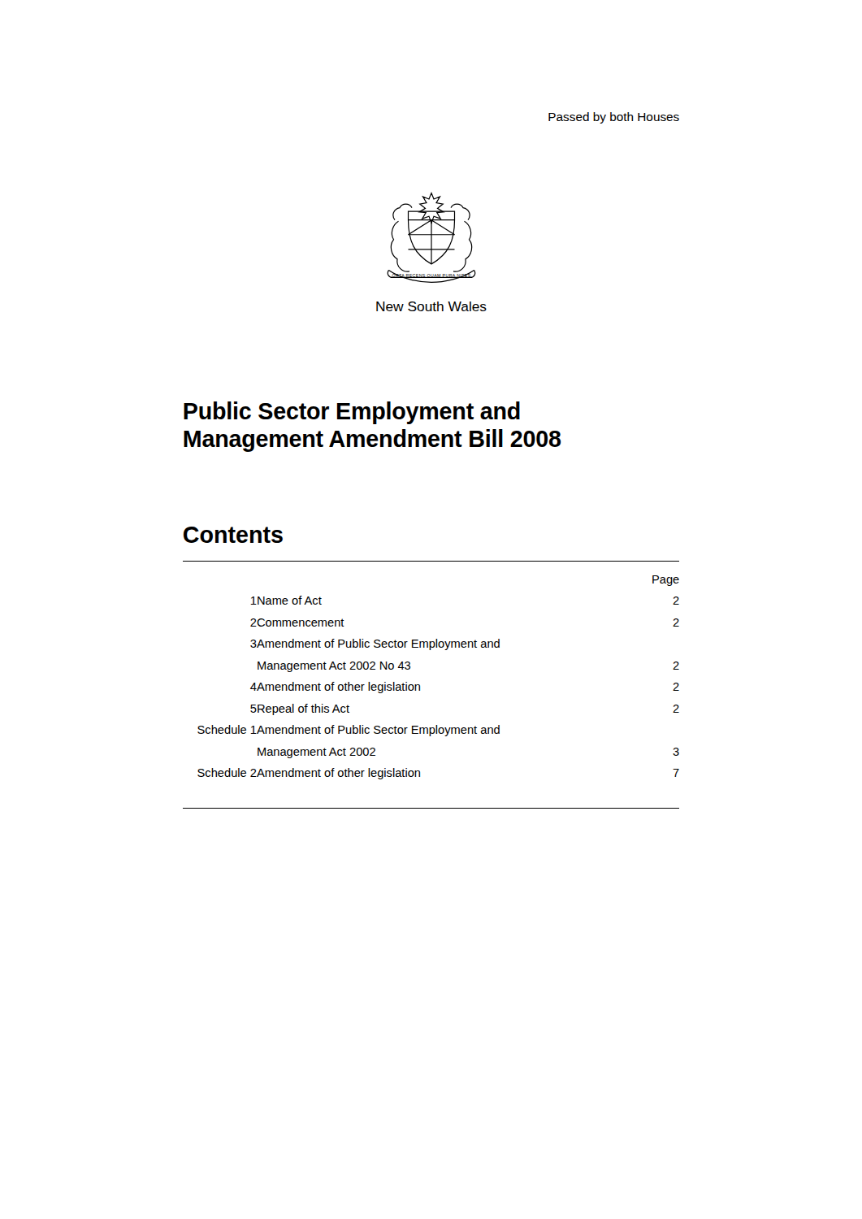Passed by both Houses
New South Wales
Public Sector Employment and
Management Amendment Bill 2008
Contents
| | | Page |
| 1 | Name of Act | 2 |
| 2 | Commencement | 2 |
| 3 | Amendment of Public Sector Employment and | |
| | Management Act 2002 No 43 | 2 |
| 4 | Amendment of other legislation | 2 |
| 5 | Repeal of this Act | 2 |
| Schedule 1 | Amendment of Public Sector Employment and | |
| | Management Act 2002 | 3 |
| Schedule 2 | Amendment of other legislation | 7 |